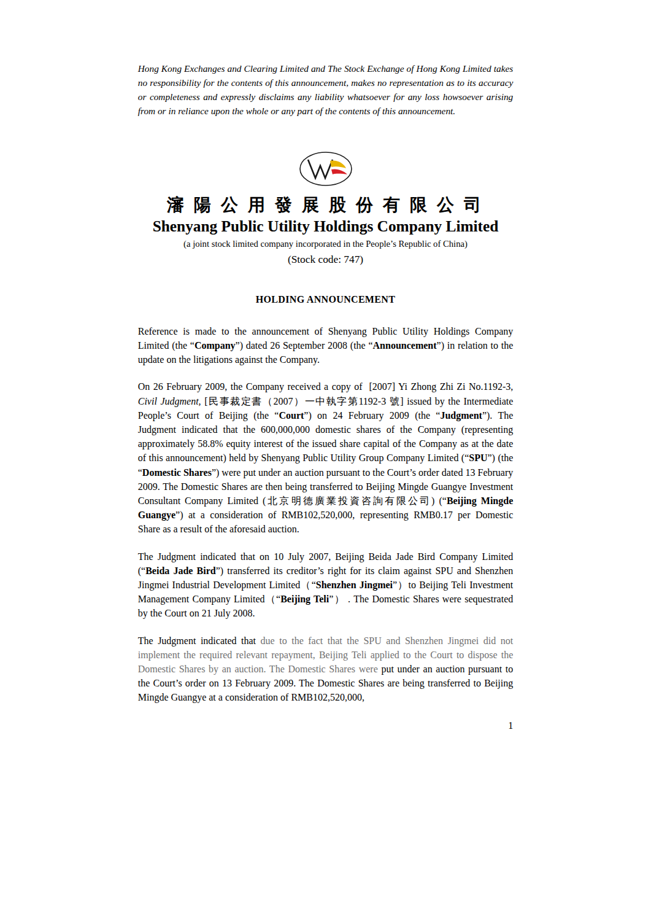Hong Kong Exchanges and Clearing Limited and The Stock Exchange of Hong Kong Limited takes no responsibility for the contents of this announcement, makes no representation as to its accuracy or completeness and expressly disclaims any liability whatsoever for any loss howsoever arising from or in reliance upon the whole or any part of the contents of this announcement.
瀋 陽 公 用 發 展 股 份 有 限 公 司
Shenyang Public Utility Holdings Company Limited
(a joint stock limited company incorporated in the People’s Republic of China)
(Stock code: 747)
HOLDING ANNOUNCEMENT
Reference is made to the announcement of Shenyang Public Utility Holdings Company Limited (the “Company”) dated 26 September 2008 (the “Announcement”) in relation to the update on the litigations against the Company.
On 26 February 2009, the Company received a copy of [2007] Yi Zhong Zhi Zi No.1192-3, Civil Judgment, [民事裁定書（2007）一中執字第1192-3 號] issued by the Intermediate People’s Court of Beijing (the “Court”) on 24 February 2009 (the “Judgment”). The Judgment indicated that the 600,000,000 domestic shares of the Company (representing approximately 58.8% equity interest of the issued share capital of the Company as at the date of this announcement) held by Shenyang Public Utility Group Company Limited (“SPU”) (the “Domestic Shares”) were put under an auction pursuant to the Court’s order dated 13 February 2009. The Domestic Shares are then being transferred to Beijing Mingde Guangye Investment Consultant Company Limited (北京明德廣業投資咨詢有限公司) (“Beijing Mingde Guangye”) at a consideration of RMB102,520,000, representing RMB0.17 per Domestic Share as a result of the aforesaid auction.
The Judgment indicated that on 10 July 2007, Beijing Beida Jade Bird Company Limited (“Beida Jade Bird”) transferred its creditor’s right for its claim against SPU and Shenzhen Jingmei Industrial Development Limited（“Shenzhen Jingmei”）to Beijing Teli Investment Management Company Limited（“Beijing Teli”） . The Domestic Shares were sequestrated by the Court on 21 July 2008.
The Judgment indicated that due to the fact that the SPU and Shenzhen Jingmei did not implement the required relevant repayment, Beijing Teli applied to the Court to dispose the Domestic Shares by an auction. The Domestic Shares were put under an auction pursuant to the Court’s order on 13 February 2009. The Domestic Shares are being transferred to Beijing Mingde Guangye at a consideration of RMB102,520,000,
1